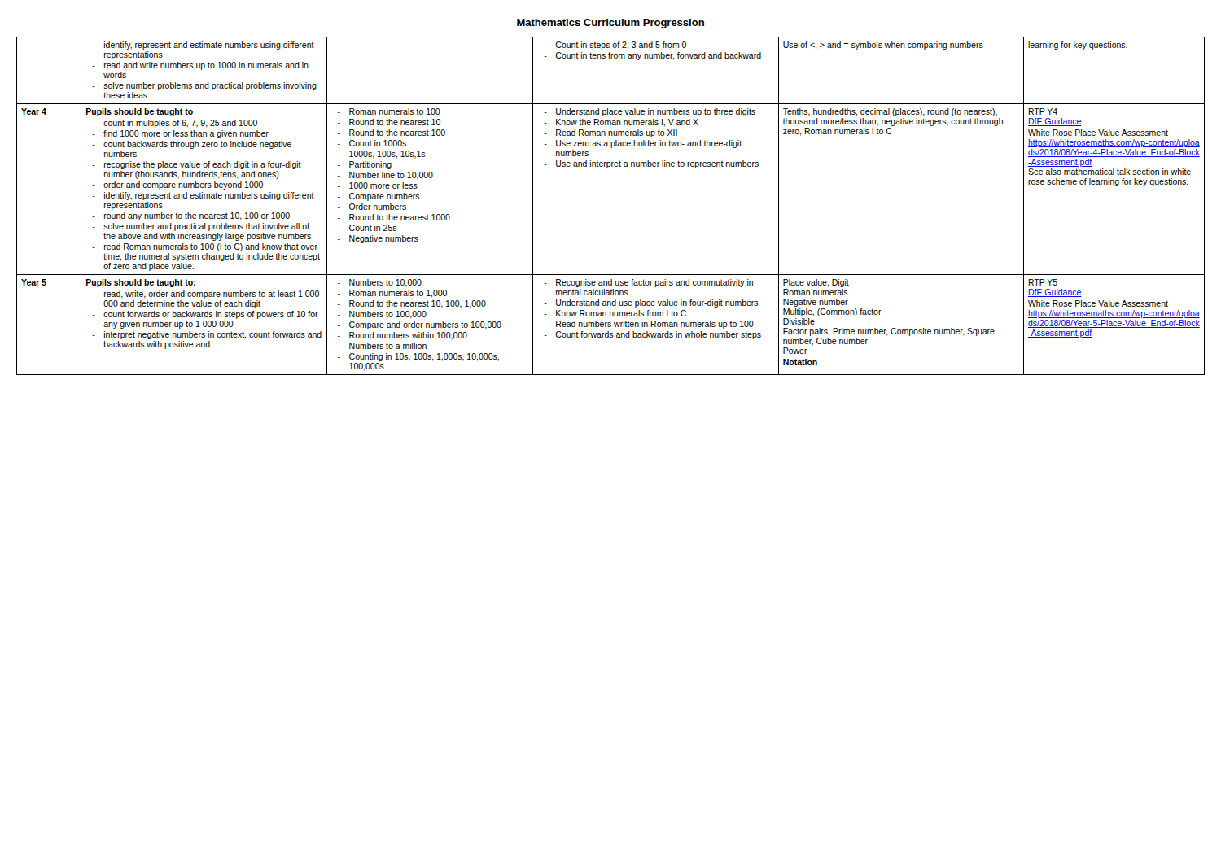Mathematics Curriculum Progression
| | identify, represent and estimate numbers using different representations read and write numbers up to 1000 in numerals and in words solve number problems and practical problems involving these ideas. | | Count in steps of 2, 3 and 5 from 0 Count in tens from any number, forward and backward | Use of <, > and = symbols when comparing numbers | learning for key questions. |
| Year 4 | Pupils should be taught to count in multiples of 6, 7, 9, 25 and 1000 find 1000 more or less than a given number count backwards through zero to include negative numbers recognise the place value of each digit in a four-digit number (thousands, hundreds,tens, and ones) order and compare numbers beyond 1000 identify, represent and estimate numbers using different representations round any number to the nearest 10, 100 or 1000 solve number and practical problems that involve all of the above and with increasingly large positive numbers read Roman numerals to 100 (I to C) and know that over time, the numeral system changed to include the concept of zero and place value. | Roman numerals to 100 Round to the nearest 10 Round to the nearest 100 Count in 1000s 1000s, 100s, 10s,1s Partitioning Number line to 10,000 1000 more or less Compare numbers Order numbers Round to the nearest 1000 Count in 25s Negative numbers | Understand place value in numbers up to three digits Know the Roman numerals I, V and X Read Roman numerals up to XII Use zero as a place holder in two- and three-digit numbers Use and interpret a number line to represent numbers | Tenths, hundredths, decimal (places), round (to nearest), thousand more/less than, negative integers, count through zero, Roman numerals I to C | RTP Y4 DfE Guidance White Rose Place Value Assessment https://whiterosemaths.com/wp-content/uploads/2018/08/Year-4-Place-Value_End-of-Block-Assessment.pdf See also mathematical talk section in white rose scheme of learning for key questions. |
| Year 5 | Pupils should be taught to: read, write, order and compare numbers to at least 1 000 000 and determine the value of each digit count forwards or backwards in steps of powers of 10 for any given number up to 1 000 000 interpret negative numbers in context, count forwards and backwards with positive and | Numbers to 10,000 Roman numerals to 1,000 Round to the nearest 10, 100, 1,000 Numbers to 100,000 Compare and order numbers to 100,000 Round numbers within 100,000 Numbers to a million Counting in 10s, 100s, 1,000s, 10,000s, 100,000s | Recognise and use factor pairs and commutativity in mental calculations Understand and use place value in four-digit numbers Know Roman numerals from I to C Read numbers written in Roman numerals up to 100 Count forwards and backwards in whole number steps | Place value, Digit Roman numerals Negative number Multiple, (Common) factor Divisible Factor pairs, Prime number, Composite number, Square number, Cube number Power Notation | RTP Y5 DfE Guidance White Rose Place Value Assessment https://whiterosemaths.com/wp-content/uploads/2018/08/Year-5-Place-Value_End-of-Block-Assessment.pdf |